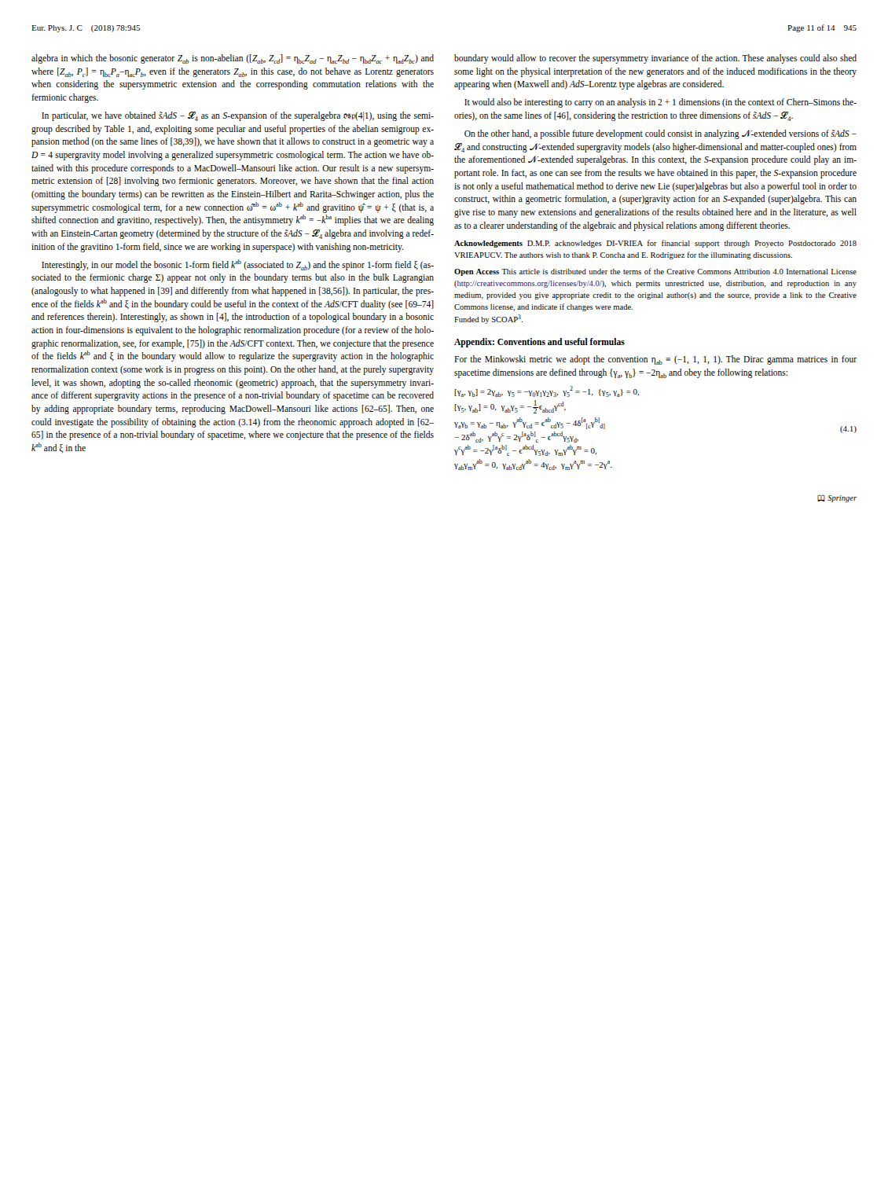Eur. Phys. J. C (2018) 78:945 Page 11 of 14 945
algebra in which the bosonic generator Zab is non-abelian ([Zab, Zcd] = ηbcZad − ηacZbd − ηbdZac + ηadZbc) and where [Zab, Pc] = ηbcPa−ηacPb, even if the generators Zab, in this case, do not behave as Lorentz generators when considering the supersymmetric extension and the corresponding commutation relations with the fermionic charges.
In particular, we have obtained s̃AdS − 𝓛4 as an S-expansion of the superalgebra 𝔬𝔰𝔭(4|1), using the semigroup described by Table 1, and, exploiting some peculiar and useful properties of the abelian semigroup expansion method (on the same lines of [38,39]), we have shown that it allows to construct in a geometric way a D = 4 supergravity model involving a generalized supersymmetric cosmological term. The action we have obtained with this procedure corresponds to a MacDowell–Mansouri like action. Our result is a new supersymmetric extension of [28] involving two fermionic generators. Moreover, we have shown that the final action (omitting the boundary terms) can be rewritten as the Einstein–Hilbert and Rarita–Schwinger action, plus the supersymmetric cosmological term, for a new connection ω̂ab = ωab + kab and gravitino ψ̂ = ψ + ξ (that is, a shifted connection and gravitino, respectively). Then, the antisymmetry kab = −kba implies that we are dealing with an Einstein-Cartan geometry (determined by the structure of the s̃AdS − 𝓛4 algebra and involving a redefinition of the gravitino 1-form field, since we are working in superspace) with vanishing non-metricity.
Interestingly, in our model the bosonic 1-form field kab (associated to Zab) and the spinor 1-form field ξ (associated to the fermionic charge Σ) appear not only in the boundary terms but also in the bulk Lagrangian (analogously to what happened in [39] and differently from what happened in [38,56]). In particular, the presence of the fields kab and ξ in the boundary could be useful in the context of the AdS/CFT duality (see [69–74] and references therein). Interestingly, as shown in [4], the introduction of a topological boundary in a bosonic action in four-dimensions is equivalent to the holographic renormalization procedure (for a review of the holographic renormalization, see, for example, [75]) in the AdS/CFT context. Then, we conjecture that the presence of the fields kab and ξ in the boundary would allow to regularize the supergravity action in the holographic renormalization context (some work is in progress on this point). On the other hand, at the purely supergravity level, it was shown, adopting the so-called rheonomic (geometric) approach, that the supersymmetry invariance of different supergravity actions in the presence of a non-trivial boundary of spacetime can be recovered by adding appropriate boundary terms, reproducing MacDowell–Mansouri like actions [62–65]. Then, one could investigate the possibility of obtaining the action (3.14) from the rheonomic approach adopted in [62–65] in the presence of a non-trivial boundary of spacetime, where we conjecture that the presence of the fields kab and ξ in the
boundary would allow to recover the supersymmetry invariance of the action. These analyses could also shed some light on the physical interpretation of the new generators and of the induced modifications in the theory appearing when (Maxwell and) AdS–Lorentz type algebras are considered.
It would also be interesting to carry on an analysis in 2 + 1 dimensions (in the context of Chern–Simons theories), on the same lines of [46], considering the restriction to three dimensions of s̃AdS − 𝓛4.
On the other hand, a possible future development could consist in analyzing 𝒩-extended versions of s̃AdS − 𝓛4 and constructing 𝒩-extended supergravity models (also higher-dimensional and matter-coupled ones) from the aforementioned 𝒩-extended superalgebras. In this context, the S-expansion procedure could play an important role. In fact, as one can see from the results we have obtained in this paper, the S-expansion procedure is not only a useful mathematical method to derive new Lie (super)algebras but also a powerful tool in order to construct, within a geometric formulation, a (super)gravity action for an S-expanded (super)algebra. This can give rise to many new extensions and generalizations of the results obtained here and in the literature, as well as to a clearer understanding of the algebraic and physical relations among different theories.
Acknowledgements D.M.P. acknowledges DI-VRIEA for financial support through Proyecto Postdoctorado 2018 VRIEAPUCV. The authors wish to thank P. Concha and E. Rodríguez for the illuminating discussions.
Open Access This article is distributed under the terms of the Creative Commons Attribution 4.0 International License (http://creativecommons.org/licenses/by/4.0/), which permits unrestricted use, distribution, and reproduction in any medium, provided you give appropriate credit to the original author(s) and the source, provide a link to the Creative Commons license, and indicate if changes were made.
Funded by SCOAP3.
Appendix: Conventions and useful formulas
For the Minkowski metric we adopt the convention ηab ≡ (−1, 1, 1, 1). The Dirac gamma matrices in four spacetime dimensions are defined through {γa, γb} = −2ηab and obey the following relations:
[γa, γb] = 2γab, γ5 = −γ0γ1γ2γ3, γ52 = −1, {γ5, γa} = 0, [γ5, γab] = 0, γabγ5 = −12ϵabcdγcd, γaγb = γab − ηab, γabγcd = ϵabcdγ5 − 4δ[a[cγb]d] − 2δabcd, γabγc = 2γ[aδb]c − ϵabcdγ5γd, γcγab = −2γ[aδb]c − ϵabcdγ5γd, γmγabγm = 0, γabγmγab = 0, γabγcdγab = 4γcd, γmγaγm = −2γa.
(4.1)
🕮 Springer